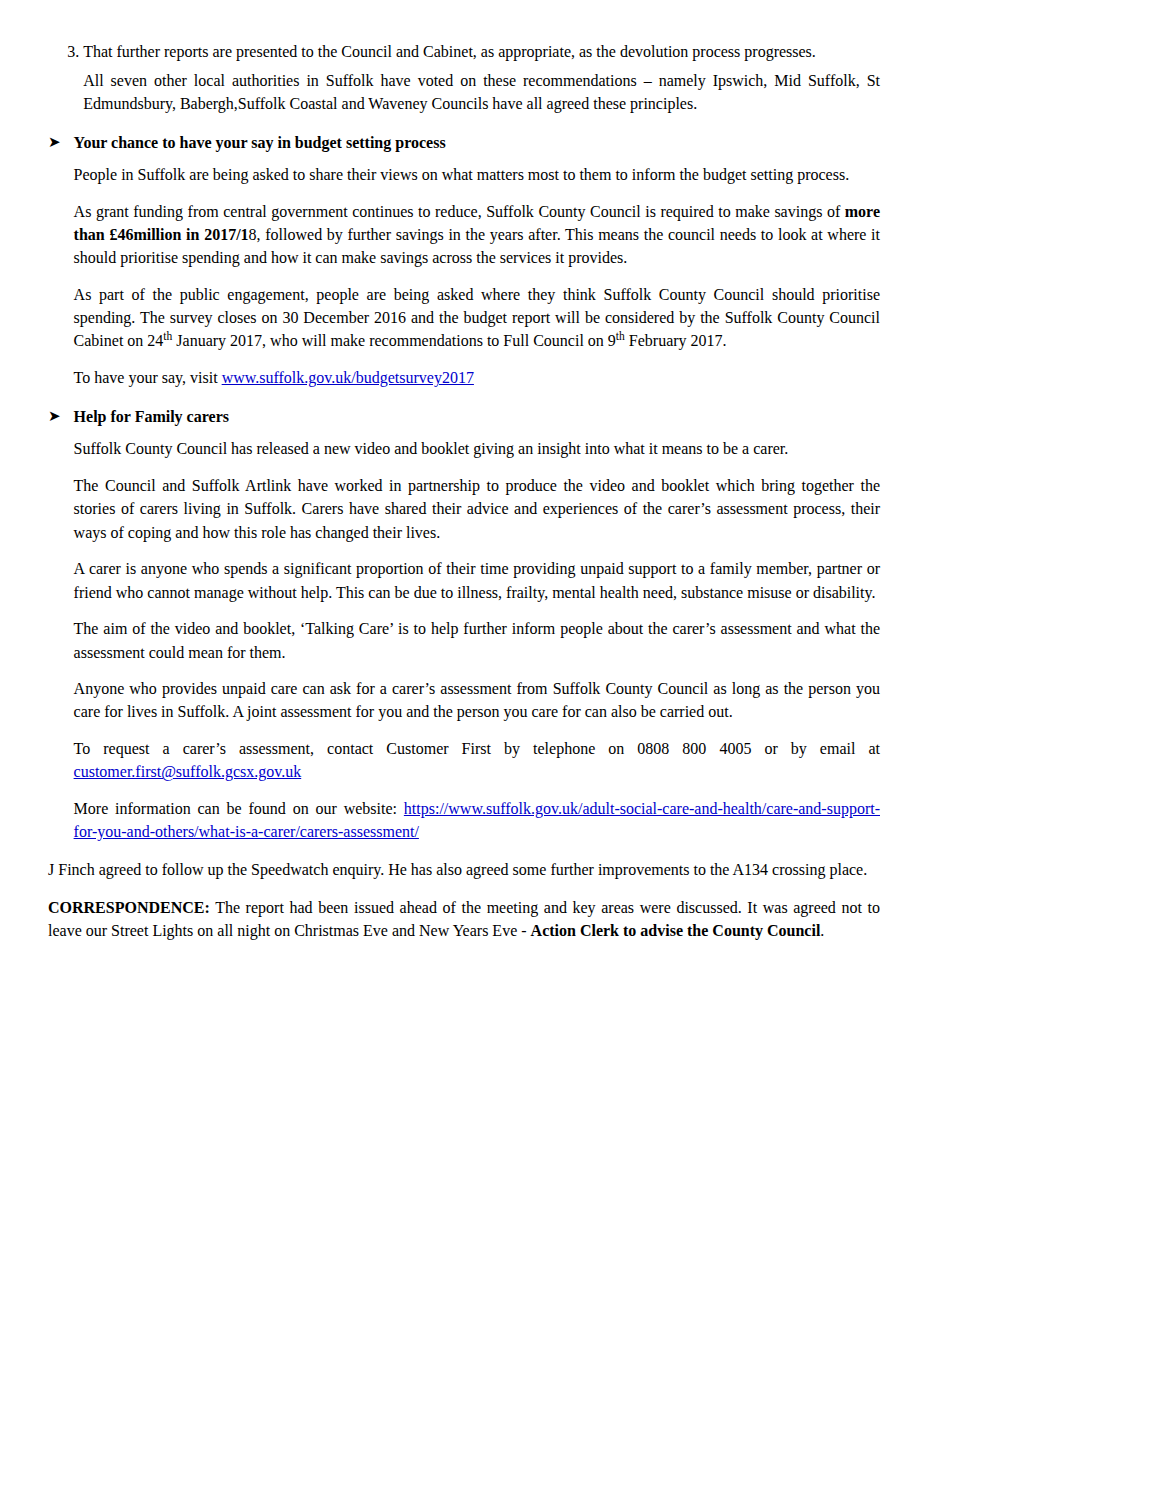That further reports are presented to the Council and Cabinet, as appropriate, as the devolution process progresses.
All seven other local authorities in Suffolk have voted on these recommendations – namely Ipswich, Mid Suffolk, St Edmundsbury, Babergh,Suffolk Coastal and Waveney Councils have all agreed these principles.
Your chance to have your say in budget setting process
People in Suffolk are being asked to share their views on what matters most to them to inform the budget setting process.
As grant funding from central government continues to reduce, Suffolk County Council is required to make savings of more than £46million in 2017/18, followed by further savings in the years after. This means the council needs to look at where it should prioritise spending and how it can make savings across the services it provides.
As part of the public engagement, people are being asked where they think Suffolk County Council should prioritise spending. The survey closes on 30 December 2016 and the budget report will be considered by the Suffolk County Council Cabinet on 24th January 2017, who will make recommendations to Full Council on 9th February 2017.
To have your say, visit www.suffolk.gov.uk/budgetsurvey2017
Help for Family carers
Suffolk County Council has released a new video and booklet giving an insight into what it means to be a carer.
The Council and Suffolk Artlink have worked in partnership to produce the video and booklet which bring together the stories of carers living in Suffolk. Carers have shared their advice and experiences of the carer’s assessment process, their ways of coping and how this role has changed their lives.
A carer is anyone who spends a significant proportion of their time providing unpaid support to a family member, partner or friend who cannot manage without help. This can be due to illness, frailty, mental health need, substance misuse or disability.
The aim of the video and booklet, ‘Talking Care’ is to help further inform people about the carer’s assessment and what the assessment could mean for them.
Anyone who provides unpaid care can ask for a carer’s assessment from Suffolk County Council as long as the person you care for lives in Suffolk. A joint assessment for you and the person you care for can also be carried out.
To request a carer’s assessment, contact Customer First by telephone on 0808 800 4005 or by email at customer.first@suffolk.gcsx.gov.uk
More information can be found on our website: https://www.suffolk.gov.uk/adult-social-care-and-health/care-and-support-for-you-and-others/what-is-a-carer/carers-assessment/
J Finch agreed to follow up the Speedwatch enquiry. He has also agreed some further improvements to the A134 crossing place.
CORRESPONDENCE: The report had been issued ahead of the meeting and key areas were discussed. It was agreed not to leave our Street Lights on all night on Christmas Eve and New Years Eve - Action Clerk to advise the County Council.